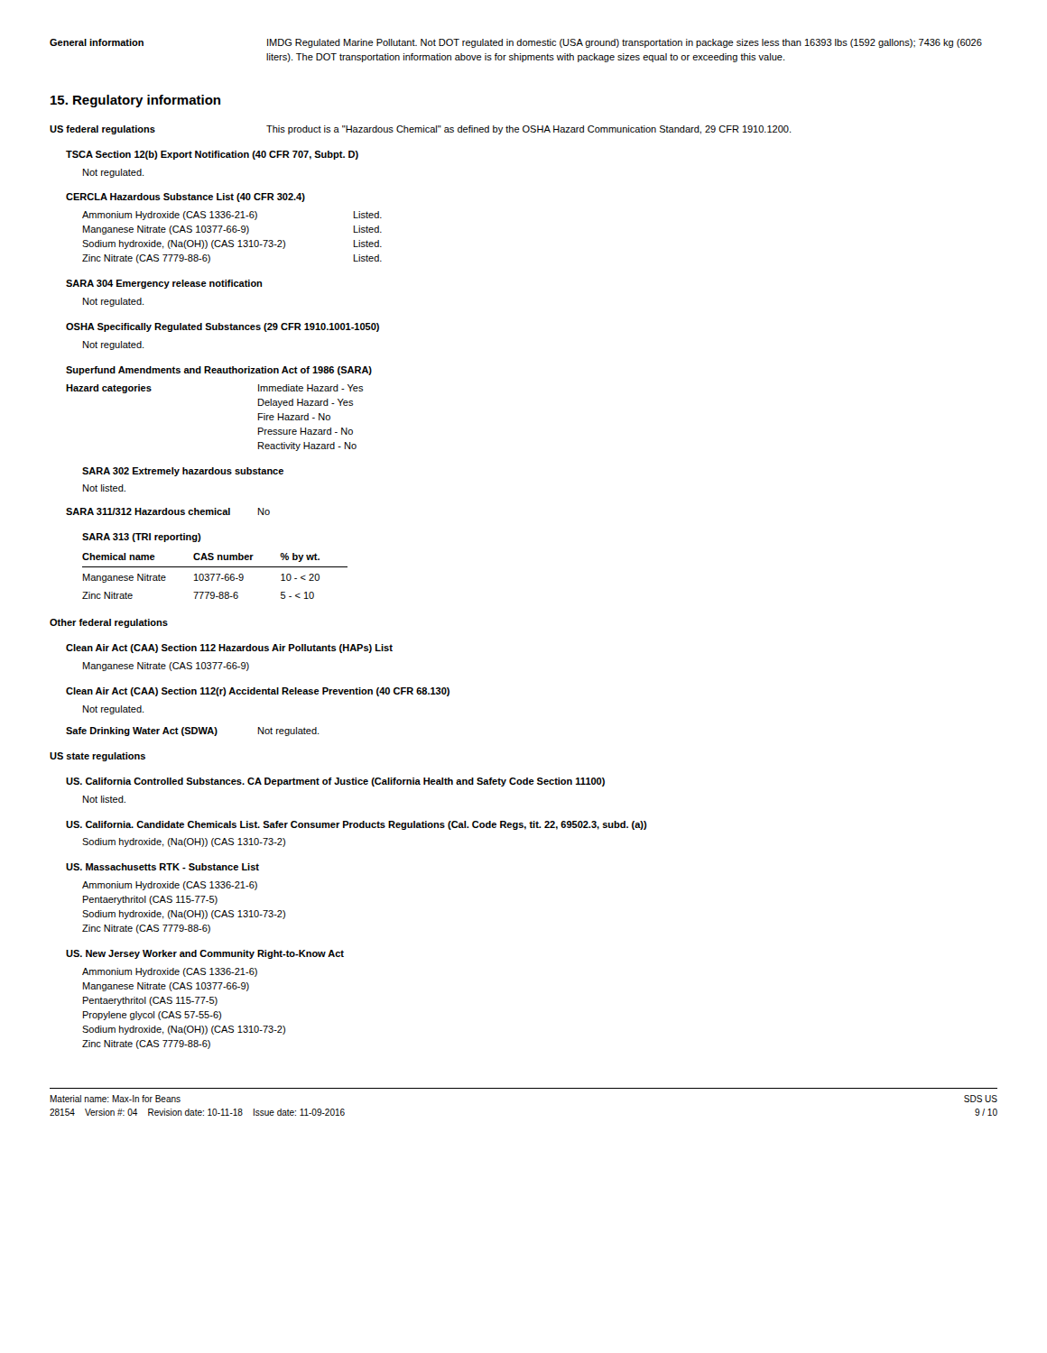General information
IMDG Regulated Marine Pollutant. Not DOT regulated in domestic (USA ground) transportation in package sizes less than 16393 lbs (1592 gallons); 7436 kg (6026 liters). The DOT transportation information above is for shipments with package sizes equal to or exceeding this value.
15. Regulatory information
US federal regulations
This product is a "Hazardous Chemical" as defined by the OSHA Hazard Communication Standard, 29 CFR 1910.1200.
TSCA Section 12(b) Export Notification (40 CFR 707, Subpt. D)
Not regulated.
CERCLA Hazardous Substance List (40 CFR 302.4)
Ammonium Hydroxide (CAS 1336-21-6) Listed.
Manganese Nitrate (CAS 10377-66-9) Listed.
Sodium hydroxide, (Na(OH)) (CAS 1310-73-2) Listed.
Zinc Nitrate (CAS 7779-88-6) Listed.
SARA 304 Emergency release notification
Not regulated.
OSHA Specifically Regulated Substances (29 CFR 1910.1001-1050)
Not regulated.
Superfund Amendments and Reauthorization Act of 1986 (SARA)
Hazard categories
Immediate Hazard - Yes
Delayed Hazard - Yes
Fire Hazard - No
Pressure Hazard - No
Reactivity Hazard - No
SARA 302 Extremely hazardous substance
Not listed.
SARA 311/312 Hazardous chemical
No
SARA 313 (TRI reporting)
| Chemical name | CAS number | % by wt. |
| --- | --- | --- |
| Manganese Nitrate | 10377-66-9 | 10 - < 20 |
| Zinc Nitrate | 7779-88-6 | 5 - < 10 |
Other federal regulations
Clean Air Act (CAA) Section 112 Hazardous Air Pollutants (HAPs) List
Manganese Nitrate (CAS 10377-66-9)
Clean Air Act (CAA) Section 112(r) Accidental Release Prevention (40 CFR 68.130)
Not regulated.
Safe Drinking Water Act (SDWA)
Not regulated.
US state regulations
US. California Controlled Substances. CA Department of Justice (California Health and Safety Code Section 11100)
Not listed.
US. California. Candidate Chemicals List. Safer Consumer Products Regulations (Cal. Code Regs, tit. 22, 69502.3, subd. (a))
Sodium hydroxide, (Na(OH)) (CAS 1310-73-2)
US. Massachusetts RTK - Substance List
Ammonium Hydroxide (CAS 1336-21-6)
Pentaerythritol (CAS 115-77-5)
Sodium hydroxide, (Na(OH)) (CAS 1310-73-2)
Zinc Nitrate (CAS 7779-88-6)
US. New Jersey Worker and Community Right-to-Know Act
Ammonium Hydroxide (CAS 1336-21-6)
Manganese Nitrate (CAS 10377-66-9)
Pentaerythritol (CAS 115-77-5)
Propylene glycol (CAS 57-55-6)
Sodium hydroxide, (Na(OH)) (CAS 1310-73-2)
Zinc Nitrate (CAS 7779-88-6)
Material name: Max-In for Beans
28154 Version #: 04 Revision date: 10-11-18 Issue date: 11-09-2016
SDS US
9 / 10